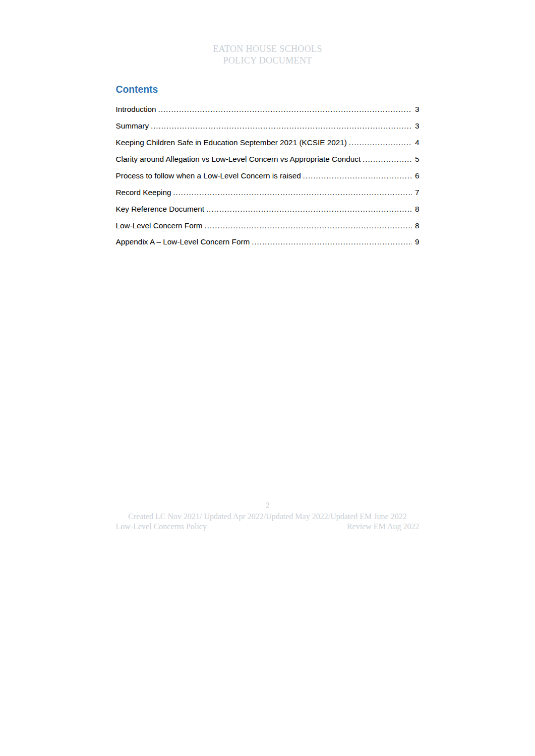EATON HOUSE SCHOOLS
POLICY DOCUMENT
Contents
Introduction .................................................................................................................................. 3
Summary ..................................................................................................................................... 3
Keeping Children Safe in Education September 2021 (KCSIE 2021) ................................................................ 4
Clarity around Allegation vs Low-Level Concern vs Appropriate Conduct ....................................................... 5
Process to follow when a Low-Level Concern is raised .................................................................................... 6
Record Keeping .............................................................................................................................. 7
Key Reference Document .............................................................................................................. 8
Low-Level Concern Form .............................................................................................................. 8
Appendix A – Low-Level Concern Form ......................................................................................... 9
2
Created LC Nov 2021/ Updated Apr 2022/Updated May 2022/Updated EM June 2022
Low-Level Concerns Policy Review EM Aug 2022